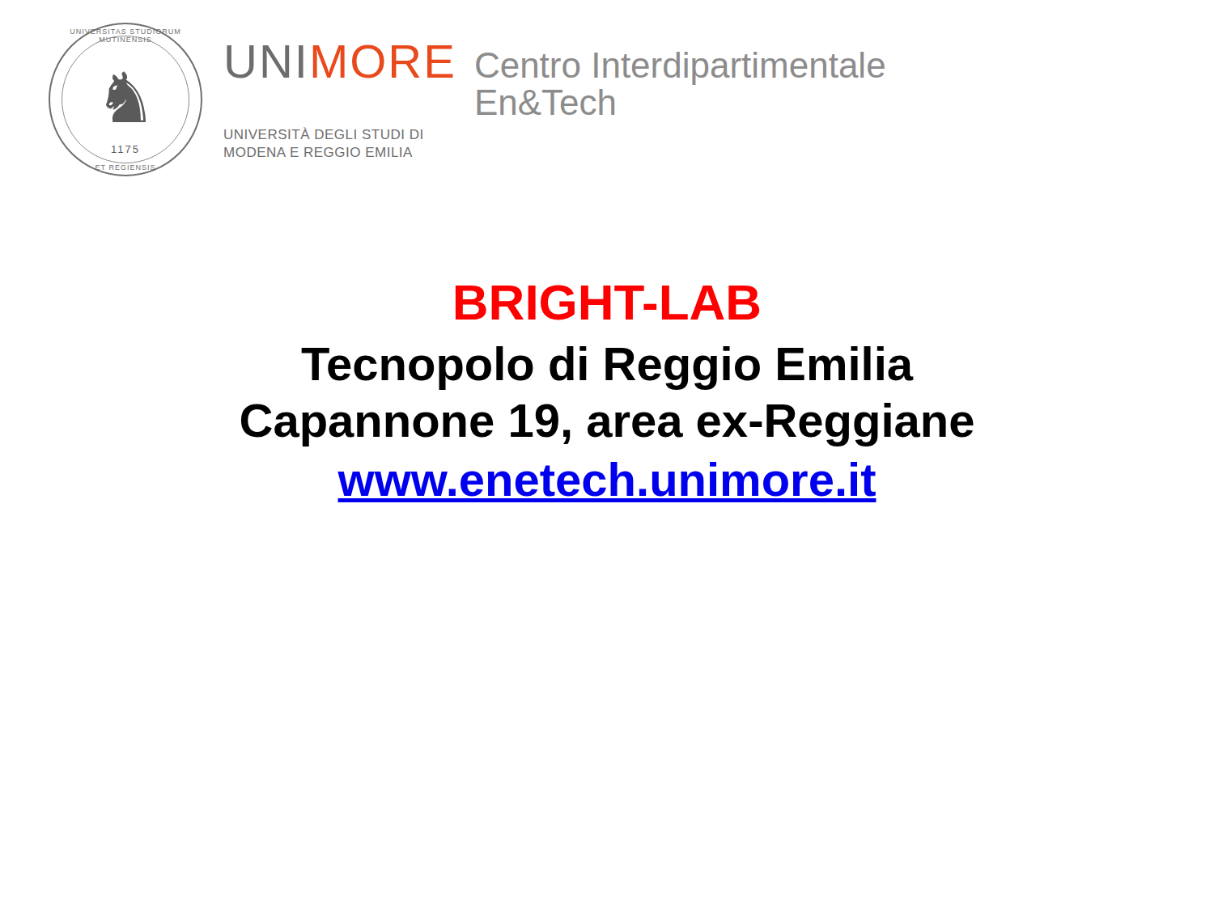Universitas Studiorum Mutinensis ♞ 1175 et Regiensis
UNI MORE Centro InterdipartimentaleEn&Tech
Università degli Studi di
Modena e Reggio Emilia
BRIGHT-LAB
Tecnopolo di Reggio Emilia
Capannone 19, area ex-Reggiane
www.enetech.unimore.it